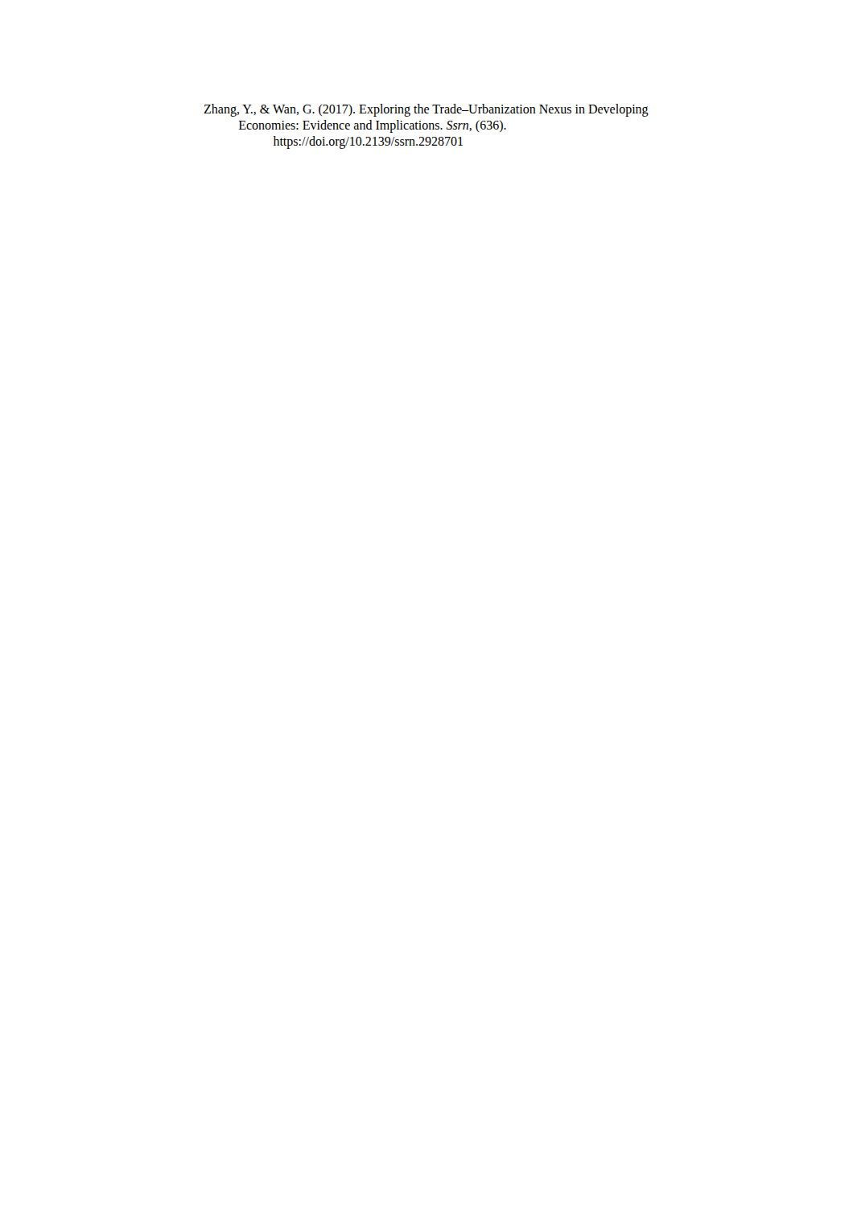Zhang, Y., & Wan, G. (2017). Exploring the Trade–Urbanization Nexus in Developing Economies: Evidence and Implications. Ssrn, (636). https://doi.org/10.2139/ssrn.2928701